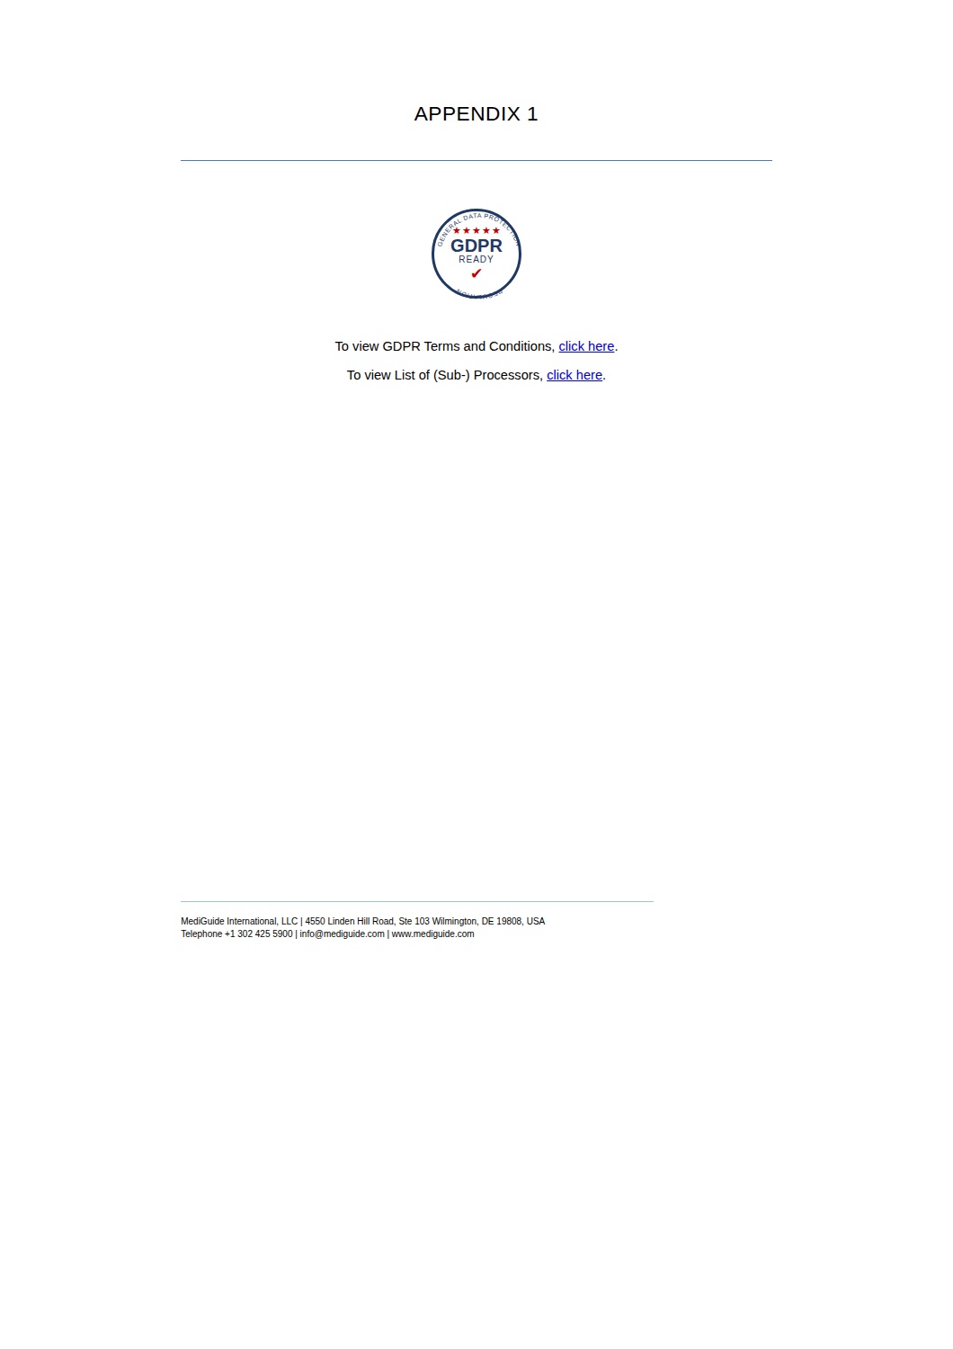APPENDIX 1
GENERAL DATA PROTECTION REGULATION
★★★★★
GDPR
READY
✔
To view GDPR Terms and Conditions, click here.
To view List of (Sub-) Processors, click here.
MediGuide International, LLC | 4550 Linden Hill Road, Ste 103 Wilmington, DE 19808, USA
Telephone +1 302 425 5900 | info@mediguide.com | www.mediguide.com